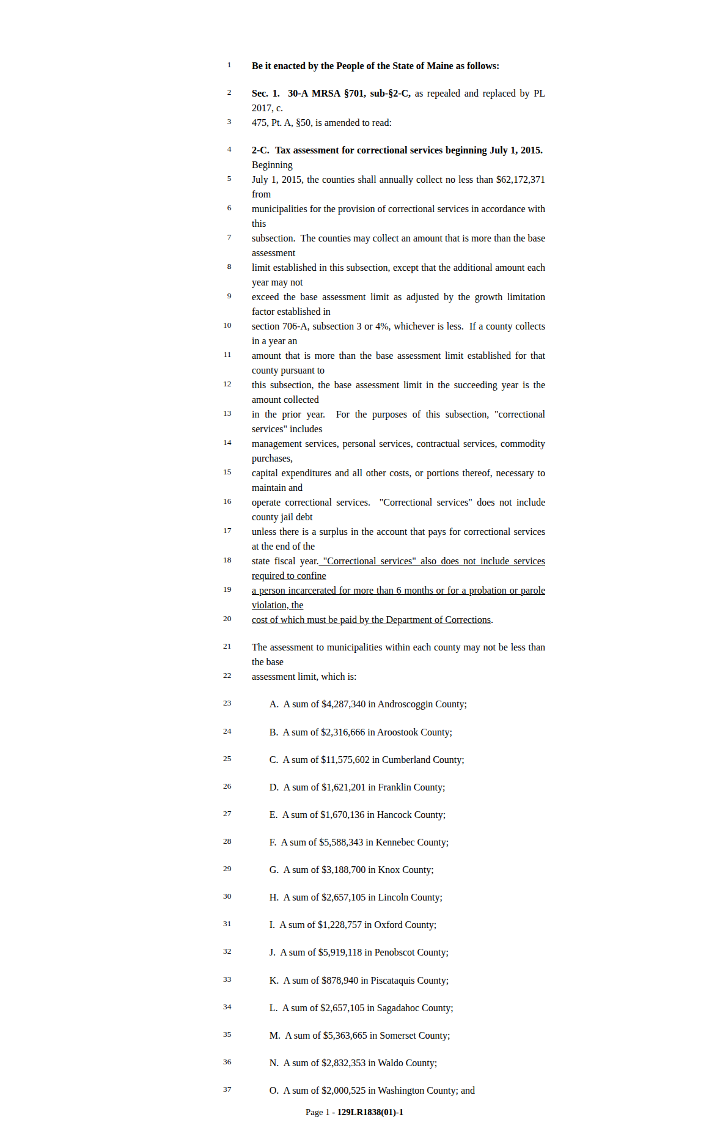1
Be it enacted by the People of the State of Maine as follows:
2
Sec. 1. 30-A MRSA §701, sub-§2-C, as repealed and replaced by PL 2017, c.
3
475, Pt. A, §50, is amended to read:
4
2-C. Tax assessment for correctional services beginning July 1, 2015. Beginning
5
July 1, 2015, the counties shall annually collect no less than $62,172,371 from
6
municipalities for the provision of correctional services in accordance with this
7
subsection. The counties may collect an amount that is more than the base assessment
8
limit established in this subsection, except that the additional amount each year may not
9
exceed the base assessment limit as adjusted by the growth limitation factor established in
10
section 706-A, subsection 3 or 4%, whichever is less. If a county collects in a year an
11
amount that is more than the base assessment limit established for that county pursuant to
12
this subsection, the base assessment limit in the succeeding year is the amount collected
13
in the prior year. For the purposes of this subsection, "correctional services" includes
14
management services, personal services, contractual services, commodity purchases,
15
capital expenditures and all other costs, or portions thereof, necessary to maintain and
16
operate correctional services. "Correctional services" does not include county jail debt
17
unless there is a surplus in the account that pays for correctional services at the end of the
18
state fiscal year. "Correctional services" also does not include services required to confine
19
a person incarcerated for more than 6 months or for a probation or parole violation, the
20
cost of which must be paid by the Department of Corrections.
21
The assessment to municipalities within each county may not be less than the base
22
assessment limit, which is:
23
A. A sum of $4,287,340 in Androscoggin County;
24
B. A sum of $2,316,666 in Aroostook County;
25
C. A sum of $11,575,602 in Cumberland County;
26
D. A sum of $1,621,201 in Franklin County;
27
E. A sum of $1,670,136 in Hancock County;
28
F. A sum of $5,588,343 in Kennebec County;
29
G. A sum of $3,188,700 in Knox County;
30
H. A sum of $2,657,105 in Lincoln County;
31
I. A sum of $1,228,757 in Oxford County;
32
J. A sum of $5,919,118 in Penobscot County;
33
K. A sum of $878,940 in Piscataquis County;
34
L. A sum of $2,657,105 in Sagadahoc County;
35
M. A sum of $5,363,665 in Somerset County;
36
N. A sum of $2,832,353 in Waldo County;
37
O. A sum of $2,000,525 in Washington County; and
Page 1 - 129LR1838(01)-1